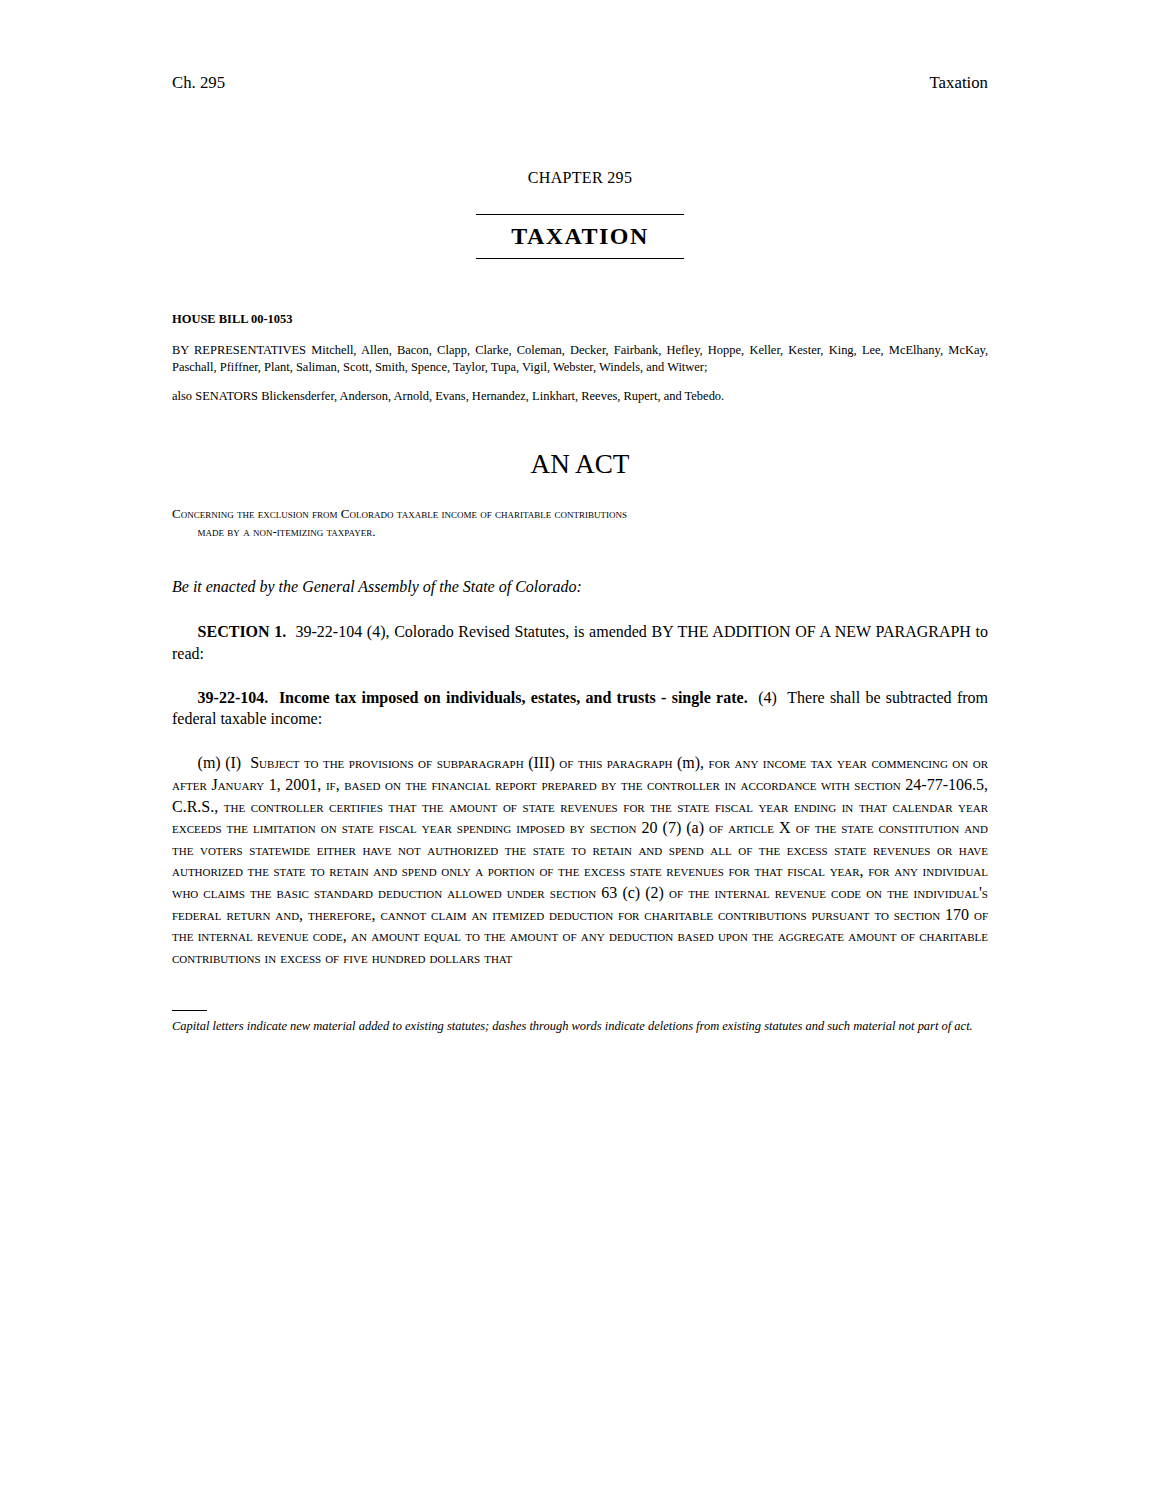Ch. 295 Taxation
CHAPTER 295
TAXATION
HOUSE BILL 00-1053
BY REPRESENTATIVES Mitchell, Allen, Bacon, Clapp, Clarke, Coleman, Decker, Fairbank, Hefley, Hoppe, Keller, Kester, King, Lee, McElhany, McKay, Paschall, Pfiffner, Plant, Saliman, Scott, Smith, Spence, Taylor, Tupa, Vigil, Webster, Windels, and Witwer;
also SENATORS Blickensderfer, Anderson, Arnold, Evans, Hernandez, Linkhart, Reeves, Rupert, and Tebedo.
AN ACT
Concerning the exclusion from Colorado taxable income of charitable contributions made by a non-itemizing taxpayer.
Be it enacted by the General Assembly of the State of Colorado:
SECTION 1. 39-22-104 (4), Colorado Revised Statutes, is amended BY THE ADDITION OF A NEW PARAGRAPH to read:
39-22-104. Income tax imposed on individuals, estates, and trusts - single rate. (4) There shall be subtracted from federal taxable income:
(m) (I) Subject to the provisions of subparagraph (III) of this paragraph (m), for any income tax year commencing on or after January 1, 2001, if, based on the financial report prepared by the controller in accordance with section 24-77-106.5, C.R.S., the controller certifies that the amount of state revenues for the state fiscal year ending in that calendar year exceeds the limitation on state fiscal year spending imposed by section 20 (7) (a) of article X of the state constitution and the voters statewide either have not authorized the state to retain and spend all of the excess state revenues or have authorized the state to retain and spend only a portion of the excess state revenues for that fiscal year, for any individual who claims the basic standard deduction allowed under section 63 (c) (2) of the internal revenue code on the individual's federal return and, therefore, cannot claim an itemized deduction for charitable contributions pursuant to section 170 of the internal revenue code, an amount equal to the amount of any deduction based upon the aggregate amount of charitable contributions in excess of five hundred dollars that
Capital letters indicate new material added to existing statutes; dashes through words indicate deletions from existing statutes and such material not part of act.